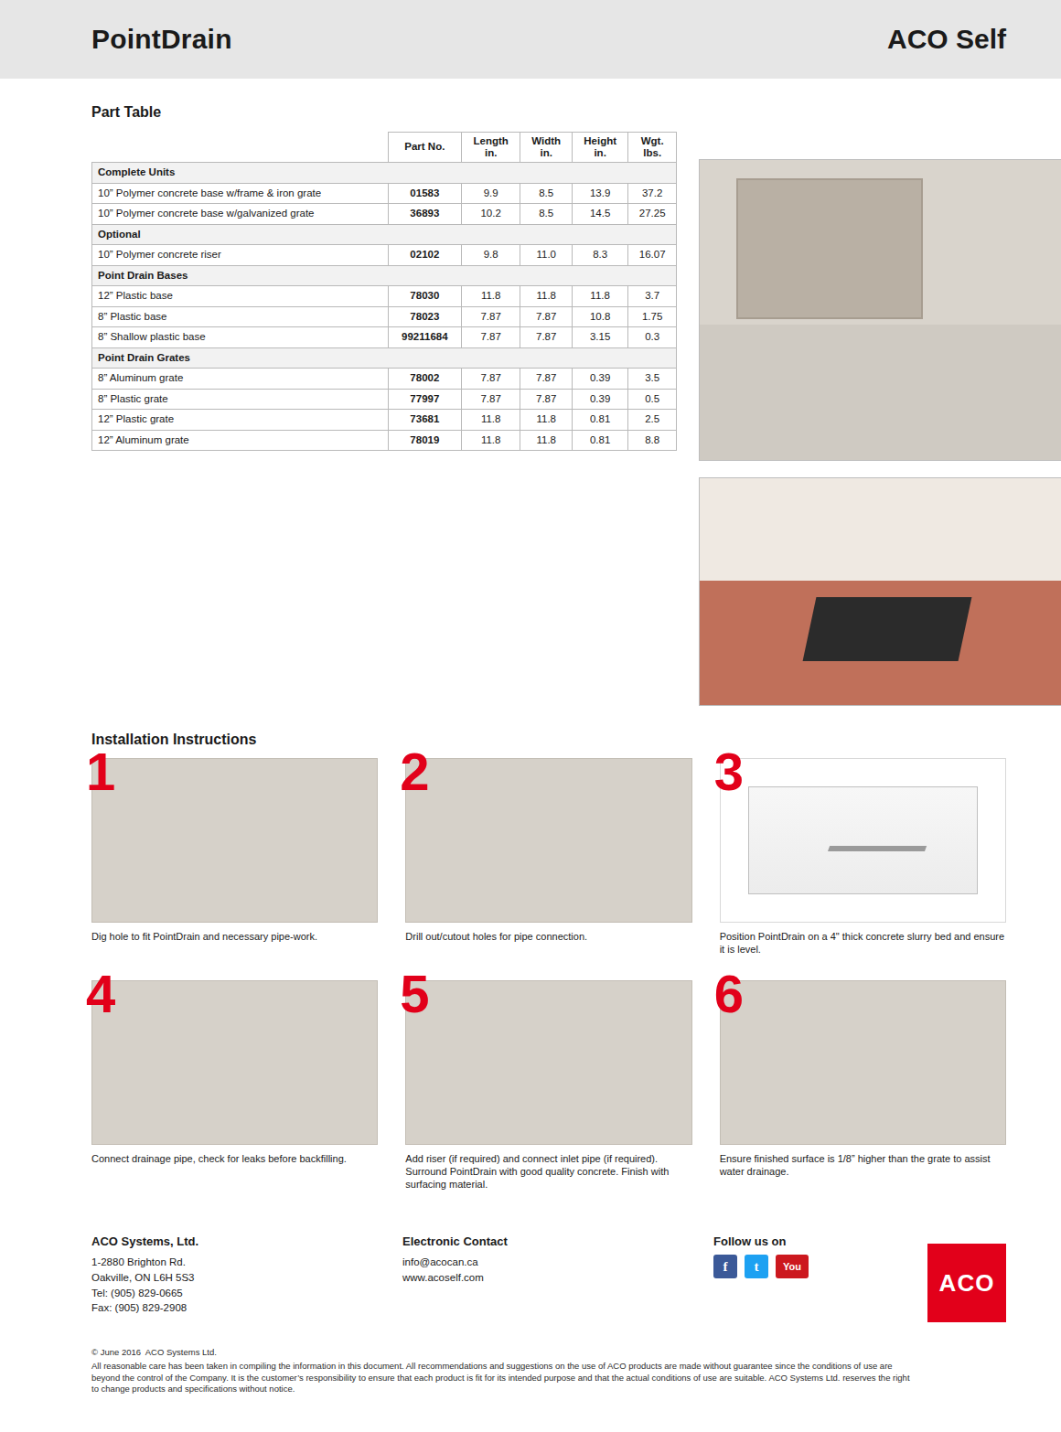PointDrain
ACO Self
Part Table
| | Part No. | Length in. | Width in. | Height in. | Wgt. lbs. |
| --- | --- | --- | --- | --- | --- |
| Complete Units |
| 10” Polymer concrete base w/frame & iron grate | 01583 | 9.9 | 8.5 | 13.9 | 37.2 |
| 10” Polymer concrete base w/galvanized grate | 36893 | 10.2 | 8.5 | 14.5 | 27.25 |
| Optional |
| 10” Polymer concrete riser | 02102 | 9.8 | 11.0 | 8.3 | 16.07 |
| Point Drain Bases |
| 12” Plastic base | 78030 | 11.8 | 11.8 | 11.8 | 3.7 |
| 8” Plastic base | 78023 | 7.87 | 7.87 | 10.8 | 1.75 |
| 8” Shallow plastic base | 99211684 | 7.87 | 7.87 | 3.15 | 0.3 |
| Point Drain Grates |
| 8” Aluminum grate | 78002 | 7.87 | 7.87 | 0.39 | 3.5 |
| 8” Plastic grate | 77997 | 7.87 | 7.87 | 0.39 | 0.5 |
| 12” Plastic grate | 73681 | 11.8 | 11.8 | 0.81 | 2.5 |
| 12” Aluminum grate | 78019 | 11.8 | 11.8 | 0.81 | 8.8 |
Installation Instructions
1
Dig hole to fit PointDrain and necessary pipe-work.
2
Drill out/cutout holes for pipe connection.
3
Position PointDrain on a 4" thick concrete slurry bed and ensure it is level.
4
Connect drainage pipe, check for leaks before backfilling.
5
Add riser (if required) and connect inlet pipe (if required). Surround PointDrain with good quality concrete. Finish with surfacing material.
6
Ensure finished surface is 1/8” higher than the grate to assist water drainage.
ACO Systems, Ltd.
1-2880 Brighton Rd.
Oakville, ON L6H 5S3
Tel: (905) 829-0665
Fax: (905) 829-2908
Electronic Contact
info@acocan.ca
www.acoself.com
Follow us on
f t You
ACO
© June 2016 ACO Systems Ltd.
All reasonable care has been taken in compiling the information in this document. All recommendations and suggestions on the use of ACO products are made without guarantee since the conditions of use are beyond the control of the Company. It is the customer’s responsibility to ensure that each product is fit for its intended purpose and that the actual conditions of use are suitable. ACO Systems Ltd. reserves the right to change products and specifications without notice.